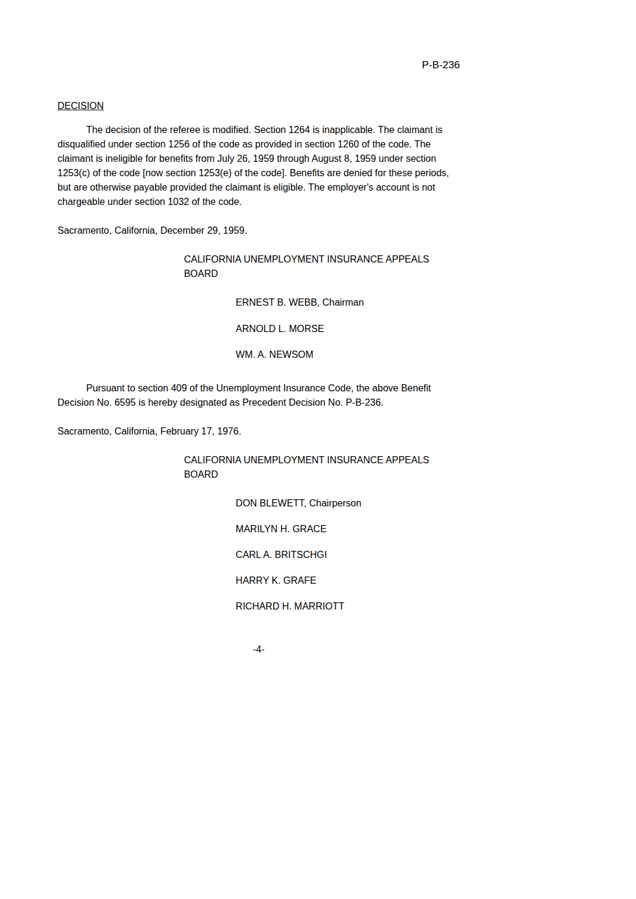P-B-236
DECISION
The decision of the referee is modified. Section 1264 is inapplicable. The claimant is disqualified under section 1256 of the code as provided in section 1260 of the code. The claimant is ineligible for benefits from July 26, 1959 through August 8, 1959 under section 1253(c) of the code [now section 1253(e) of the code]. Benefits are denied for these periods, but are otherwise payable provided the claimant is eligible. The employer's account is not chargeable under section 1032 of the code.
Sacramento, California, December 29, 1959.
CALIFORNIA UNEMPLOYMENT INSURANCE APPEALS BOARD
ERNEST B. WEBB, Chairman
ARNOLD L. MORSE
WM. A. NEWSOM
Pursuant to section 409 of the Unemployment Insurance Code, the above Benefit Decision No. 6595 is hereby designated as Precedent Decision No. P-B-236.
Sacramento, California, February 17, 1976.
CALIFORNIA UNEMPLOYMENT INSURANCE APPEALS BOARD
DON BLEWETT, Chairperson
MARILYN H. GRACE
CARL A. BRITSCHGI
HARRY K. GRAFE
RICHARD H. MARRIOTT
-4-